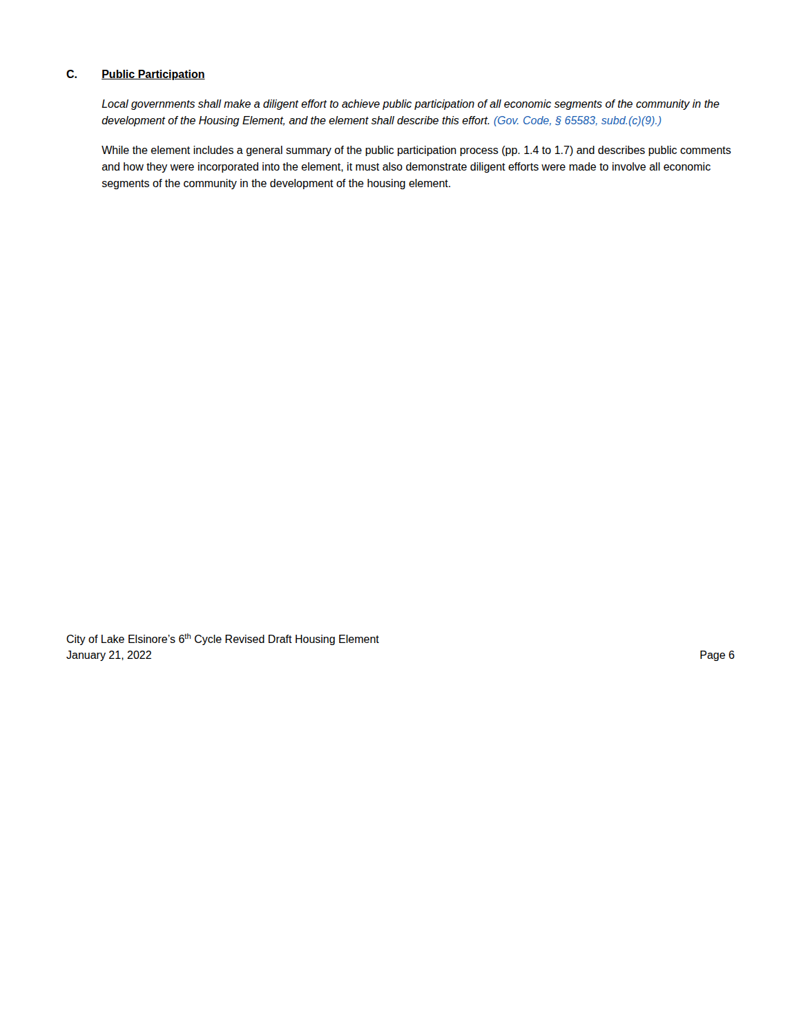C. Public Participation
Local governments shall make a diligent effort to achieve public participation of all economic segments of the community in the development of the Housing Element, and the element shall describe this effort. (Gov. Code, § 65583, subd.(c)(9).)
While the element includes a general summary of the public participation process (pp. 1.4 to 1.7) and describes public comments and how they were incorporated into the element, it must also demonstrate diligent efforts were made to involve all economic segments of the community in the development of the housing element.
City of Lake Elsinore’s 6th Cycle Revised Draft Housing Element
January 21, 2022
Page 6